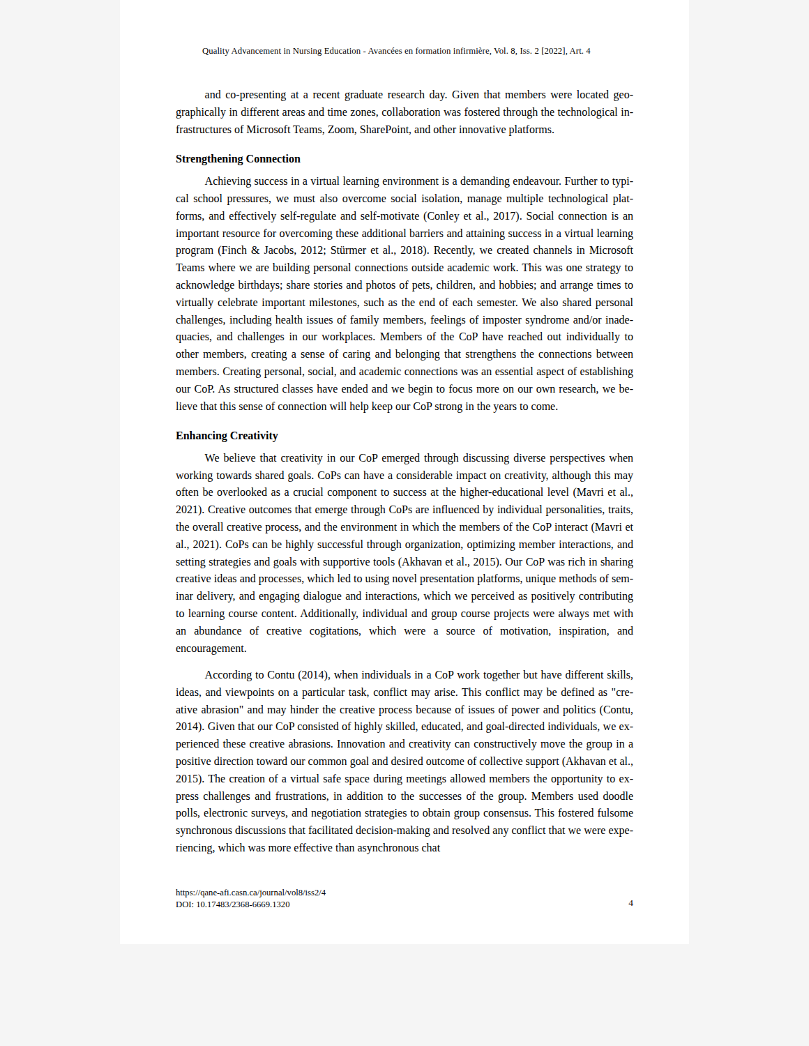Quality Advancement in Nursing Education - Avancées en formation infirmière, Vol. 8, Iss. 2 [2022], Art. 4
and co-presenting at a recent graduate research day. Given that members were located geographically in different areas and time zones, collaboration was fostered through the technological infrastructures of Microsoft Teams, Zoom, SharePoint, and other innovative platforms.
Strengthening Connection
Achieving success in a virtual learning environment is a demanding endeavour. Further to typical school pressures, we must also overcome social isolation, manage multiple technological platforms, and effectively self-regulate and self-motivate (Conley et al., 2017). Social connection is an important resource for overcoming these additional barriers and attaining success in a virtual learning program (Finch & Jacobs, 2012; Stürmer et al., 2018). Recently, we created channels in Microsoft Teams where we are building personal connections outside academic work. This was one strategy to acknowledge birthdays; share stories and photos of pets, children, and hobbies; and arrange times to virtually celebrate important milestones, such as the end of each semester. We also shared personal challenges, including health issues of family members, feelings of imposter syndrome and/or inadequacies, and challenges in our workplaces. Members of the CoP have reached out individually to other members, creating a sense of caring and belonging that strengthens the connections between members. Creating personal, social, and academic connections was an essential aspect of establishing our CoP. As structured classes have ended and we begin to focus more on our own research, we believe that this sense of connection will help keep our CoP strong in the years to come.
Enhancing Creativity
We believe that creativity in our CoP emerged through discussing diverse perspectives when working towards shared goals. CoPs can have a considerable impact on creativity, although this may often be overlooked as a crucial component to success at the higher-educational level (Mavri et al., 2021). Creative outcomes that emerge through CoPs are influenced by individual personalities, traits, the overall creative process, and the environment in which the members of the CoP interact (Mavri et al., 2021). CoPs can be highly successful through organization, optimizing member interactions, and setting strategies and goals with supportive tools (Akhavan et al., 2015). Our CoP was rich in sharing creative ideas and processes, which led to using novel presentation platforms, unique methods of seminar delivery, and engaging dialogue and interactions, which we perceived as positively contributing to learning course content. Additionally, individual and group course projects were always met with an abundance of creative cogitations, which were a source of motivation, inspiration, and encouragement.
According to Contu (2014), when individuals in a CoP work together but have different skills, ideas, and viewpoints on a particular task, conflict may arise. This conflict may be defined as "creative abrasion" and may hinder the creative process because of issues of power and politics (Contu, 2014). Given that our CoP consisted of highly skilled, educated, and goal-directed individuals, we experienced these creative abrasions. Innovation and creativity can constructively move the group in a positive direction toward our common goal and desired outcome of collective support (Akhavan et al., 2015). The creation of a virtual safe space during meetings allowed members the opportunity to express challenges and frustrations, in addition to the successes of the group. Members used doodle polls, electronic surveys, and negotiation strategies to obtain group consensus. This fostered fulsome synchronous discussions that facilitated decision-making and resolved any conflict that we were experiencing, which was more effective than asynchronous chat
https://qane-afi.casn.ca/journal/vol8/iss2/4
DOI: 10.17483/2368-6669.1320
4